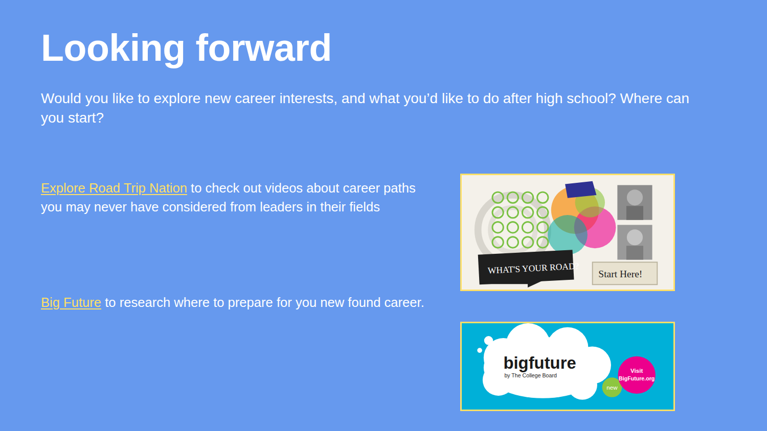Looking forward
Would you like to explore new career interests, and what you’d like to do after high school? Where can you start?
Explore Road Trip Nation to check out videos about career paths you may never have considered from leaders in their fields
Big Future to research where to prepare for you new found career.
WHAT'S YOUR ROAD? Start Here!
bigfuture by The College Board new Visit BigFuture.org